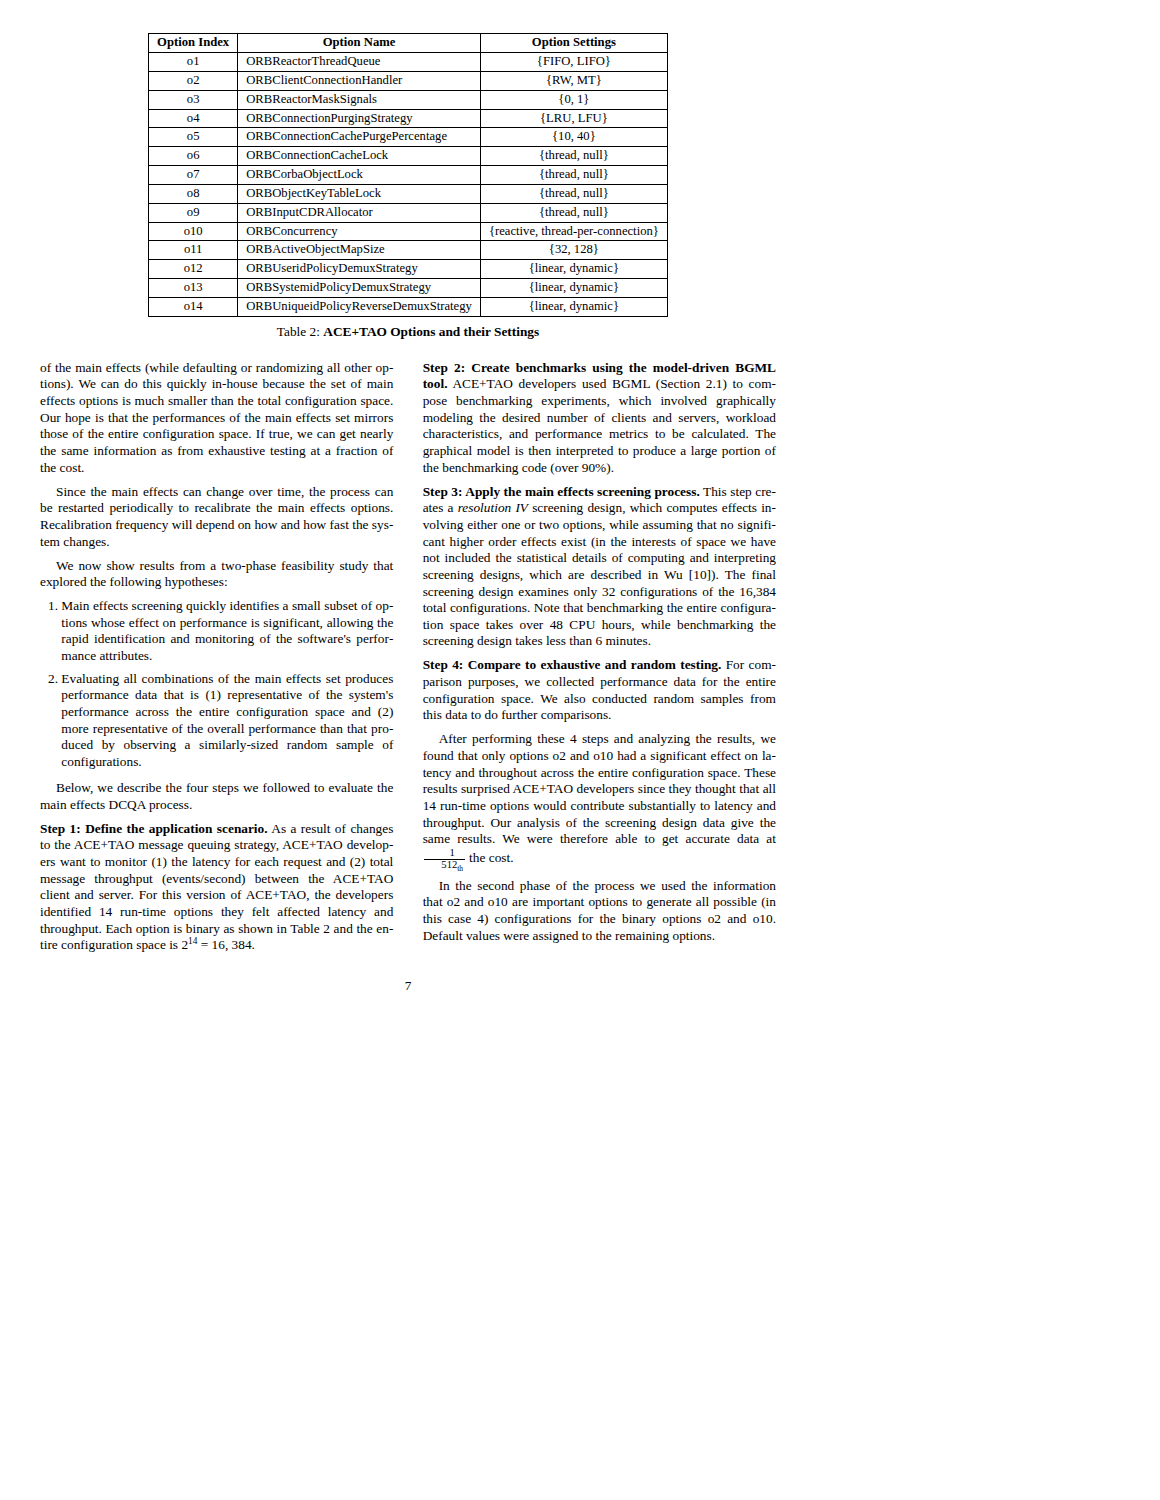| Option Index | Option Name | Option Settings |
| --- | --- | --- |
| o1 | ORBReactorThreadQueue | {FIFO, LIFO} |
| o2 | ORBClientConnectionHandler | {RW, MT} |
| o3 | ORBReactorMaskSignals | {0, 1} |
| o4 | ORBConnectionPurgingStrategy | {LRU, LFU} |
| o5 | ORBConnectionCachePurgePercentage | {10, 40} |
| o6 | ORBConnectionCacheLock | {thread, null} |
| o7 | ORBCorbaObjectLock | {thread, null} |
| o8 | ORBObjectKeyTableLock | {thread, null} |
| o9 | ORBInputCDRAllocator | {thread, null} |
| o10 | ORBConcurrency | {reactive, thread-per-connection} |
| o11 | ORBActiveObjectMapSize | {32, 128} |
| o12 | ORBUseridPolicyDemuxStrategy | {linear, dynamic} |
| o13 | ORBSystemidPolicyDemuxStrategy | {linear, dynamic} |
| o14 | ORBUniqueidPolicyReverseDemuxStrategy | {linear, dynamic} |
Table 2: ACE+TAO Options and their Settings
of the main effects (while defaulting or randomizing all other options). We can do this quickly in-house because the set of main effects options is much smaller than the total configuration space. Our hope is that the performances of the main effects set mirrors those of the entire configuration space. If true, we can get nearly the same information as from exhaustive testing at a fraction of the cost.
Since the main effects can change over time, the process can be restarted periodically to recalibrate the main effects options. Recalibration frequency will depend on how and how fast the system changes.
We now show results from a two-phase feasibility study that explored the following hypotheses:
Main effects screening quickly identifies a small subset of options whose effect on performance is significant, allowing the rapid identification and monitoring of the software's performance attributes.
Evaluating all combinations of the main effects set produces performance data that is (1) representative of the system's performance across the entire configuration space and (2) more representative of the overall performance than that produced by observing a similarly-sized random sample of configurations.
Below, we describe the four steps we followed to evaluate the main effects DCQA process.
Step 1: Define the application scenario. As a result of changes to the ACE+TAO message queuing strategy, ACE+TAO developers want to monitor (1) the latency for each request and (2) total message throughput (events/second) between the ACE+TAO client and server. For this version of ACE+TAO, the developers identified 14 run-time options they felt affected latency and throughput. Each option is binary as shown in Table 2 and the entire configuration space is 214 = 16, 384.
Step 2: Create benchmarks using the model-driven BGML tool. ACE+TAO developers used BGML (Section 2.1) to compose benchmarking experiments, which involved graphically modeling the desired number of clients and servers, workload characteristics, and performance metrics to be calculated. The graphical model is then interpreted to produce a large portion of the benchmarking code (over 90%).
Step 3: Apply the main effects screening process. This step creates a resolution IV screening design, which computes effects involving either one or two options, while assuming that no significant higher order effects exist (in the interests of space we have not included the statistical details of computing and interpreting screening designs, which are described in Wu [10]). The final screening design examines only 32 configurations of the 16,384 total configurations. Note that benchmarking the entire configuration space takes over 48 CPU hours, while benchmarking the screening design takes less than 6 minutes.
Step 4: Compare to exhaustive and random testing. For comparison purposes, we collected performance data for the entire configuration space. We also conducted random samples from this data to do further comparisons.
After performing these 4 steps and analyzing the results, we found that only options o2 and o10 had a significant effect on latency and throughout across the entire configuration space. These results surprised ACE+TAO developers since they thought that all 14 run-time options would contribute substantially to latency and throughput. Our analysis of the screening design data give the same results. We were therefore able to get accurate data at 1512th the cost.
In the second phase of the process we used the information that o2 and o10 are important options to generate all possible (in this case 4) configurations for the binary options o2 and o10. Default values were assigned to the remaining options.
7